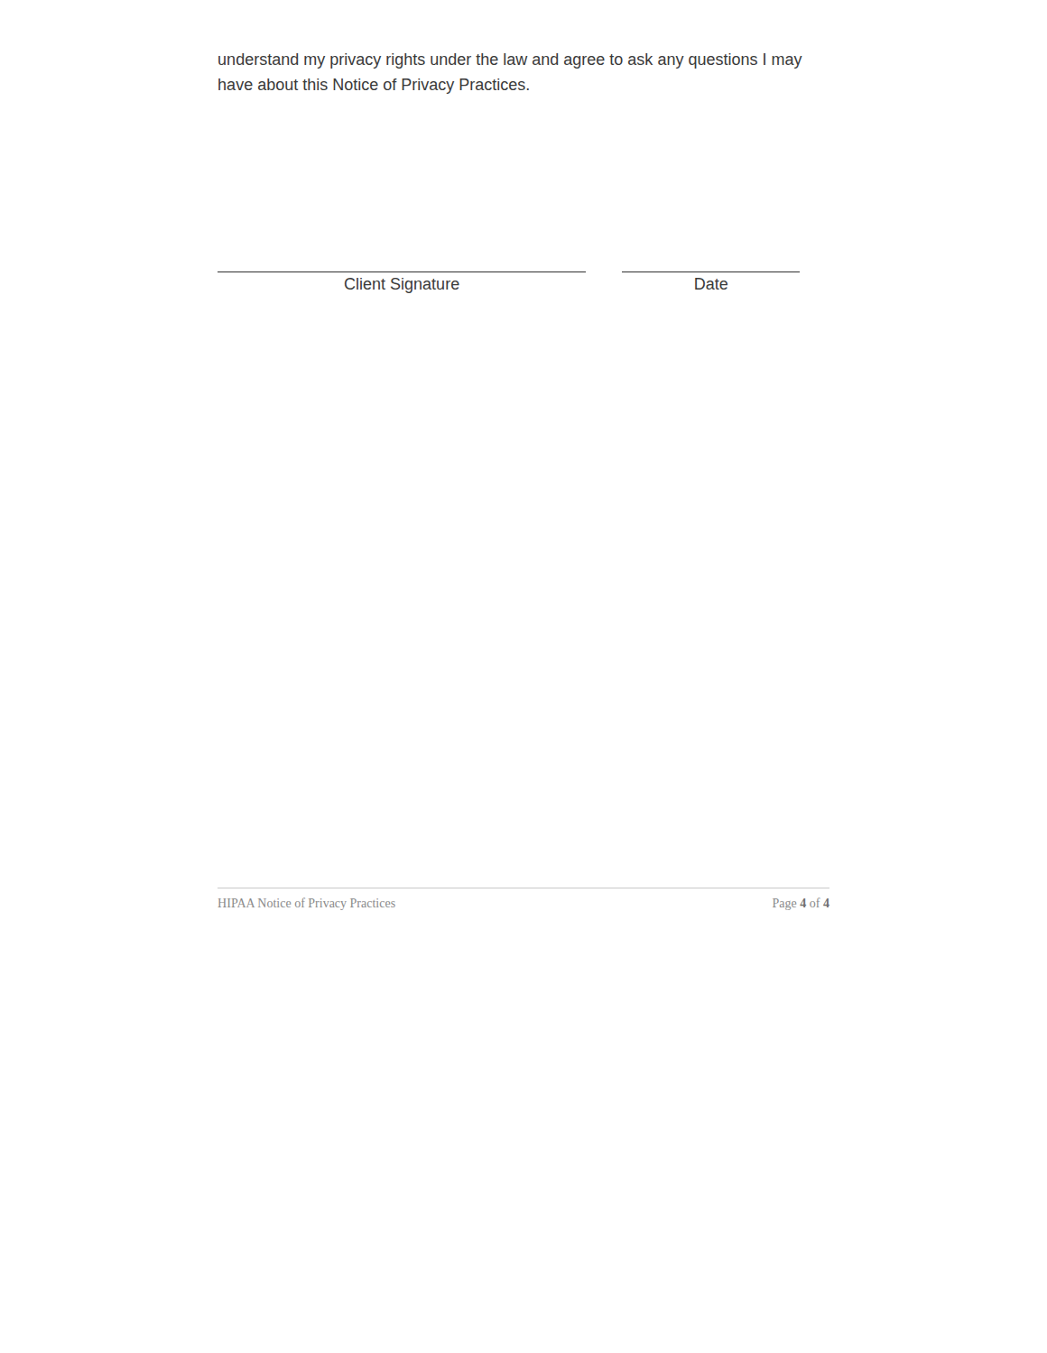understand my privacy rights under the law and agree to ask any questions I may have about this Notice of Privacy Practices.
| Client Signature | | Date | |
HIPAA Notice of Privacy Practices Page 4 of 4